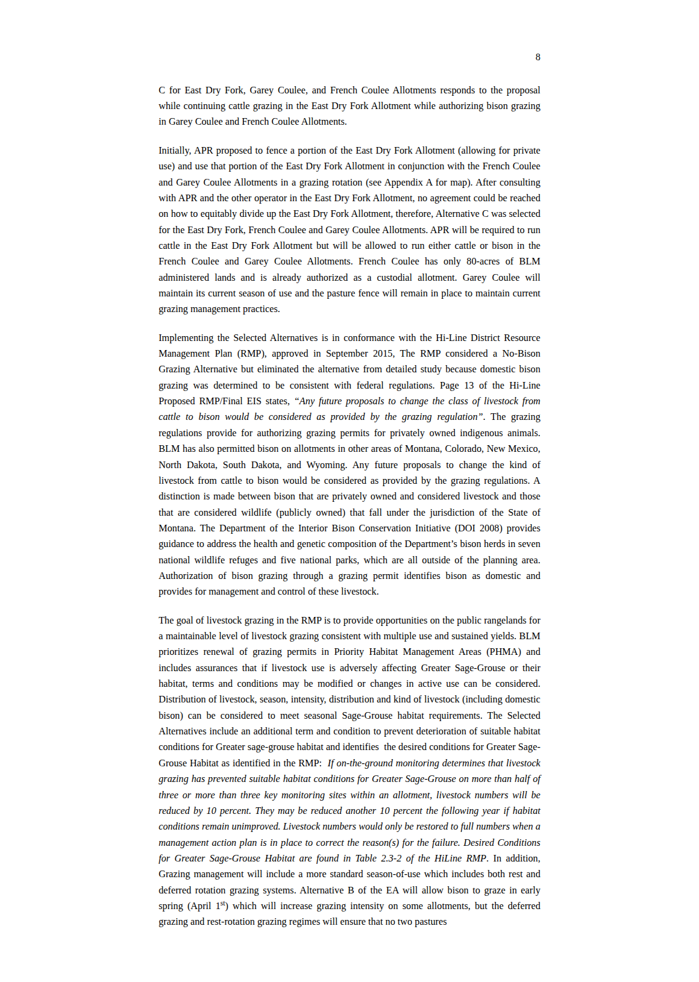8
C for East Dry Fork, Garey Coulee, and French Coulee Allotments responds to the proposal while continuing cattle grazing in the East Dry Fork Allotment while authorizing bison grazing in Garey Coulee and French Coulee Allotments.
Initially, APR proposed to fence a portion of the East Dry Fork Allotment (allowing for private use) and use that portion of the East Dry Fork Allotment in conjunction with the French Coulee and Garey Coulee Allotments in a grazing rotation (see Appendix A for map). After consulting with APR and the other operator in the East Dry Fork Allotment, no agreement could be reached on how to equitably divide up the East Dry Fork Allotment, therefore, Alternative C was selected for the East Dry Fork, French Coulee and Garey Coulee Allotments. APR will be required to run cattle in the East Dry Fork Allotment but will be allowed to run either cattle or bison in the French Coulee and Garey Coulee Allotments. French Coulee has only 80-acres of BLM administered lands and is already authorized as a custodial allotment. Garey Coulee will maintain its current season of use and the pasture fence will remain in place to maintain current grazing management practices.
Implementing the Selected Alternatives is in conformance with the Hi-Line District Resource Management Plan (RMP), approved in September 2015, The RMP considered a No-Bison Grazing Alternative but eliminated the alternative from detailed study because domestic bison grazing was determined to be consistent with federal regulations. Page 13 of the Hi-Line Proposed RMP/Final EIS states, “Any future proposals to change the class of livestock from cattle to bison would be considered as provided by the grazing regulation”. The grazing regulations provide for authorizing grazing permits for privately owned indigenous animals. BLM has also permitted bison on allotments in other areas of Montana, Colorado, New Mexico, North Dakota, South Dakota, and Wyoming. Any future proposals to change the kind of livestock from cattle to bison would be considered as provided by the grazing regulations. A distinction is made between bison that are privately owned and considered livestock and those that are considered wildlife (publicly owned) that fall under the jurisdiction of the State of Montana. The Department of the Interior Bison Conservation Initiative (DOI 2008) provides guidance to address the health and genetic composition of the Department’s bison herds in seven national wildlife refuges and five national parks, which are all outside of the planning area. Authorization of bison grazing through a grazing permit identifies bison as domestic and provides for management and control of these livestock.
The goal of livestock grazing in the RMP is to provide opportunities on the public rangelands for a maintainable level of livestock grazing consistent with multiple use and sustained yields. BLM prioritizes renewal of grazing permits in Priority Habitat Management Areas (PHMA) and includes assurances that if livestock use is adversely affecting Greater Sage-Grouse or their habitat, terms and conditions may be modified or changes in active use can be considered. Distribution of livestock, season, intensity, distribution and kind of livestock (including domestic bison) can be considered to meet seasonal Sage-Grouse habitat requirements. The Selected Alternatives include an additional term and condition to prevent deterioration of suitable habitat conditions for Greater sage-grouse habitat and identifies the desired conditions for Greater Sage-Grouse Habitat as identified in the RMP: If on-the-ground monitoring determines that livestock grazing has prevented suitable habitat conditions for Greater Sage-Grouse on more than half of three or more than three key monitoring sites within an allotment, livestock numbers will be reduced by 10 percent. They may be reduced another 10 percent the following year if habitat conditions remain unimproved. Livestock numbers would only be restored to full numbers when a management action plan is in place to correct the reason(s) for the failure. Desired Conditions for Greater Sage-Grouse Habitat are found in Table 2.3-2 of the HiLine RMP. In addition, Grazing management will include a more standard season-of-use which includes both rest and deferred rotation grazing systems. Alternative B of the EA will allow bison to graze in early spring (April 1st) which will increase grazing intensity on some allotments, but the deferred grazing and rest-rotation grazing regimes will ensure that no two pastures